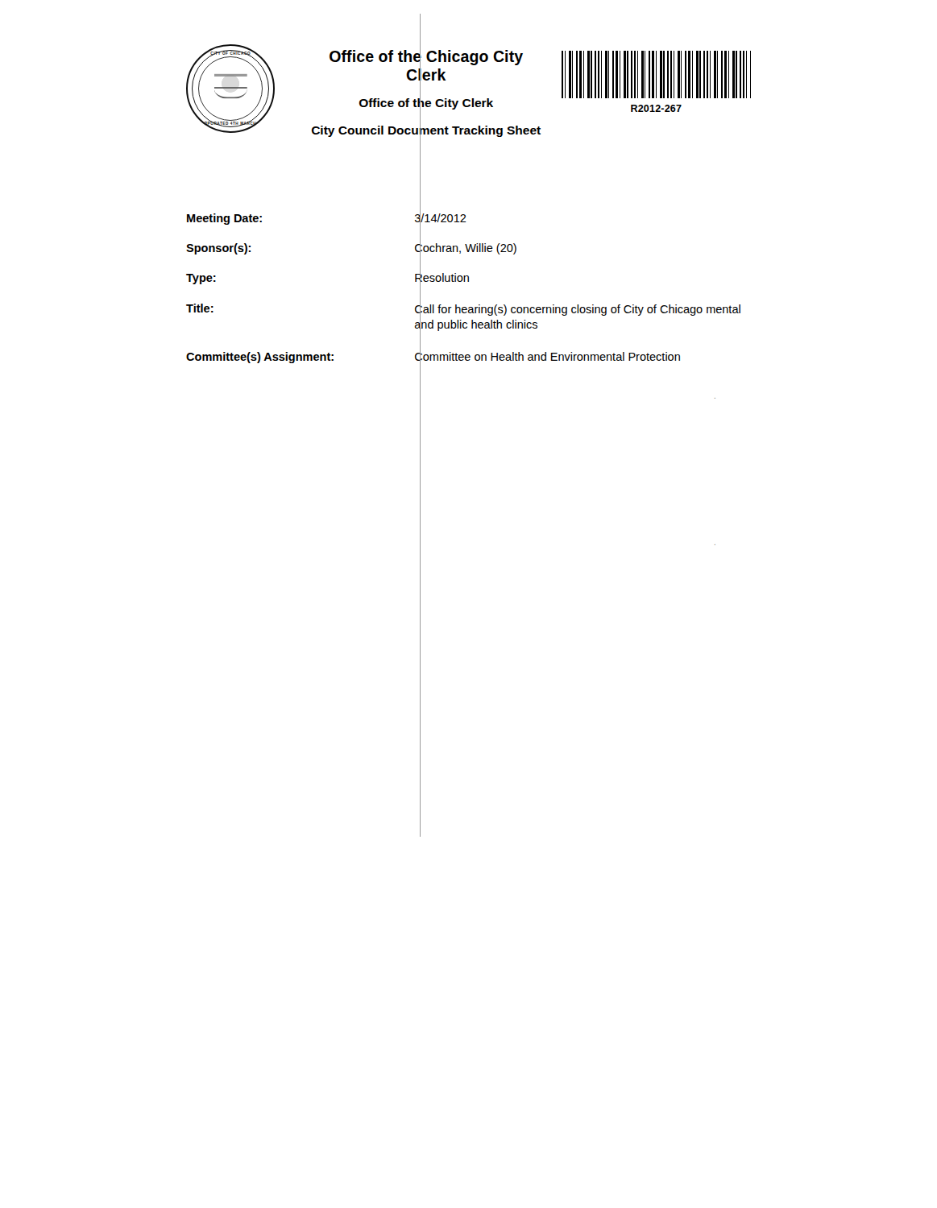City of Chicago
Incorporated 4th March 1837
Office of the Chicago City
Clerk
Office of the City Clerk
City Council Document Tracking Sheet
R2012-267
Meeting Date:
3/14/2012
Sponsor(s):
Cochran, Willie (20)
Type:
Resolution
Title:
Call for hearing(s) concerning closing of City of Chicago mental and public health clinics
Committee(s) Assignment:
Committee on Health and Environmental Protection
. .